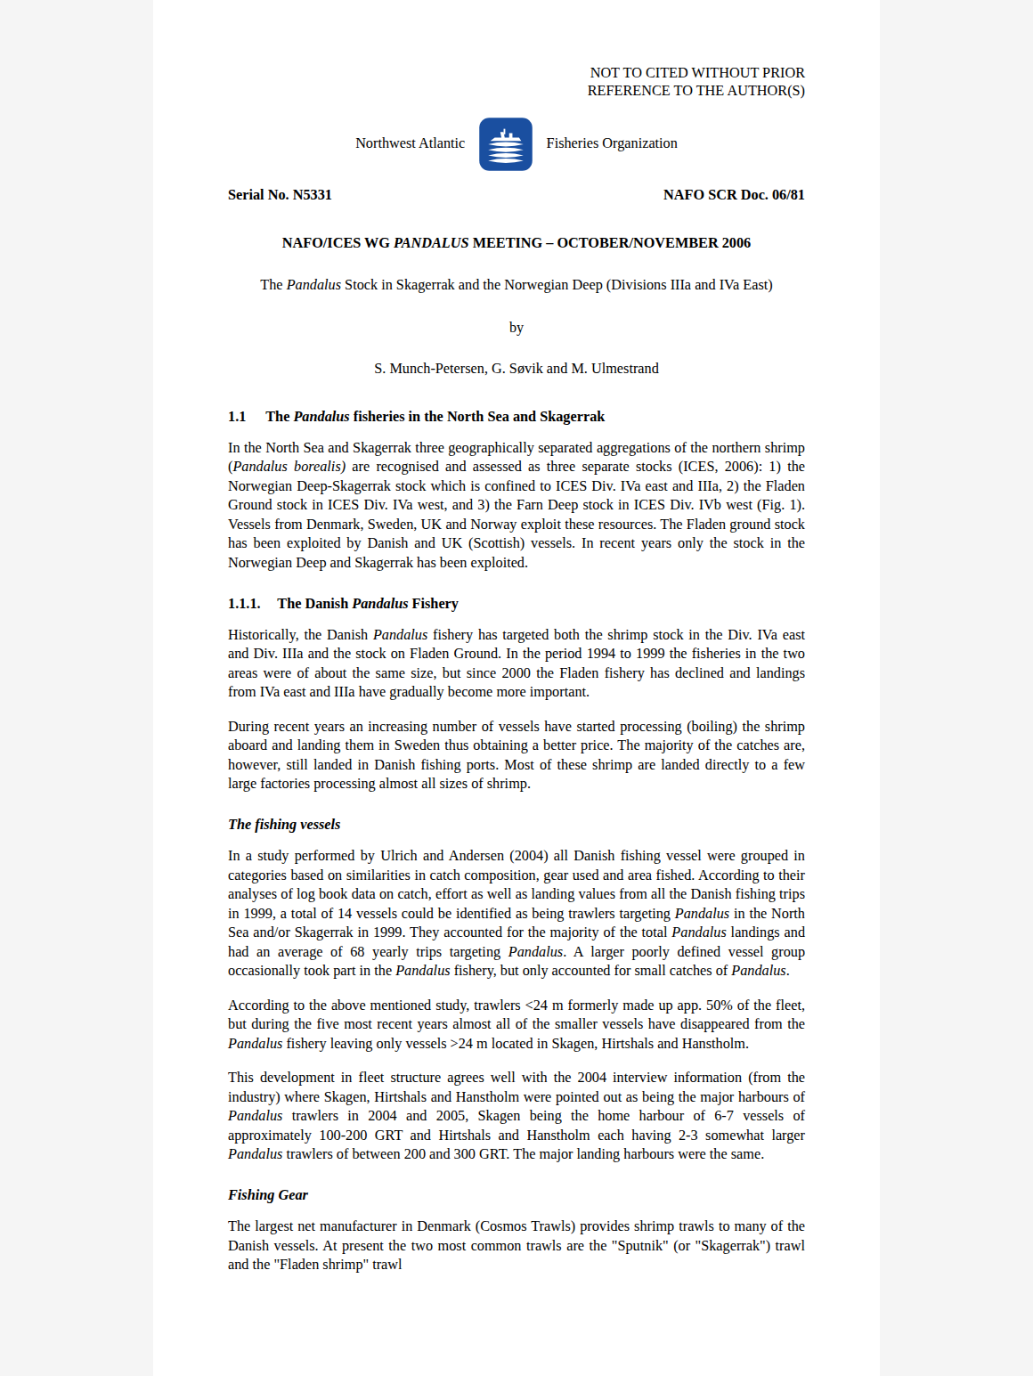NOT TO CITED WITHOUT PRIOR
REFERENCE TO THE AUTHOR(S)
Northwest Atlantic Fisheries Organization
Serial No. N5331 NAFO SCR Doc. 06/81
NAFO/ICES WG PANDALUS MEETING – OCTOBER/NOVEMBER 2006
The Pandalus Stock in Skagerrak and the Norwegian Deep (Divisions IIIa and IVa East)
by
S. Munch-Petersen, G. Søvik and M. Ulmestrand
1.1 The Pandalus fisheries in the North Sea and Skagerrak
In the North Sea and Skagerrak three geographically separated aggregations of the northern shrimp (Pandalus borealis) are recognised and assessed as three separate stocks (ICES, 2006): 1) the Norwegian Deep-Skagerrak stock which is confined to ICES Div. IVa east and IIIa, 2) the Fladen Ground stock in ICES Div. IVa west, and 3) the Farn Deep stock in ICES Div. IVb west (Fig. 1). Vessels from Denmark, Sweden, UK and Norway exploit these resources. The Fladen ground stock has been exploited by Danish and UK (Scottish) vessels. In recent years only the stock in the Norwegian Deep and Skagerrak has been exploited.
1.1.1. The Danish Pandalus Fishery
Historically, the Danish Pandalus fishery has targeted both the shrimp stock in the Div. IVa east and Div. IIIa and the stock on Fladen Ground. In the period 1994 to 1999 the fisheries in the two areas were of about the same size, but since 2000 the Fladen fishery has declined and landings from IVa east and IIIa have gradually become more important.
During recent years an increasing number of vessels have started processing (boiling) the shrimp aboard and landing them in Sweden thus obtaining a better price. The majority of the catches are, however, still landed in Danish fishing ports. Most of these shrimp are landed directly to a few large factories processing almost all sizes of shrimp.
The fishing vessels
In a study performed by Ulrich and Andersen (2004) all Danish fishing vessel were grouped in categories based on similarities in catch composition, gear used and area fished. According to their analyses of log book data on catch, effort as well as landing values from all the Danish fishing trips in 1999, a total of 14 vessels could be identified as being trawlers targeting Pandalus in the North Sea and/or Skagerrak in 1999. They accounted for the majority of the total Pandalus landings and had an average of 68 yearly trips targeting Pandalus. A larger poorly defined vessel group occasionally took part in the Pandalus fishery, but only accounted for small catches of Pandalus.
According to the above mentioned study, trawlers <24 m formerly made up app. 50% of the fleet, but during the five most recent years almost all of the smaller vessels have disappeared from the Pandalus fishery leaving only vessels >24 m located in Skagen, Hirtshals and Hanstholm.
This development in fleet structure agrees well with the 2004 interview information (from the industry) where Skagen, Hirtshals and Hanstholm were pointed out as being the major harbours of Pandalus trawlers in 2004 and 2005, Skagen being the home harbour of 6-7 vessels of approximately 100-200 GRT and Hirtshals and Hanstholm each having 2-3 somewhat larger Pandalus trawlers of between 200 and 300 GRT. The major landing harbours were the same.
Fishing Gear
The largest net manufacturer in Denmark (Cosmos Trawls) provides shrimp trawls to many of the Danish vessels. At present the two most common trawls are the "Sputnik" (or "Skagerrak") trawl and the "Fladen shrimp" trawl